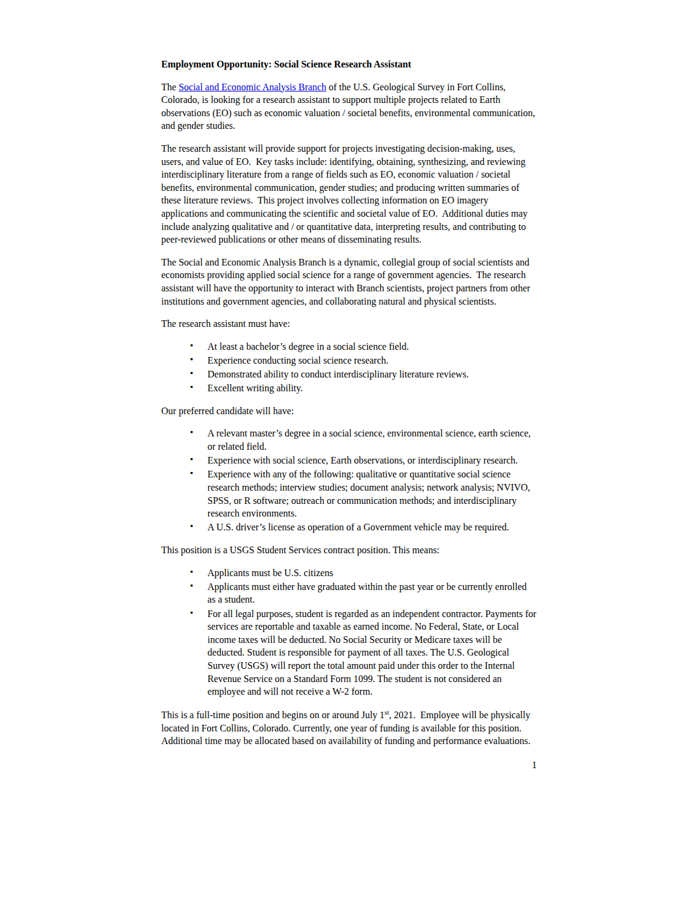Employment Opportunity: Social Science Research Assistant
The Social and Economic Analysis Branch of the U.S. Geological Survey in Fort Collins, Colorado, is looking for a research assistant to support multiple projects related to Earth observations (EO) such as economic valuation / societal benefits, environmental communication, and gender studies.
The research assistant will provide support for projects investigating decision-making, uses, users, and value of EO. Key tasks include: identifying, obtaining, synthesizing, and reviewing interdisciplinary literature from a range of fields such as EO, economic valuation / societal benefits, environmental communication, gender studies; and producing written summaries of these literature reviews. This project involves collecting information on EO imagery applications and communicating the scientific and societal value of EO. Additional duties may include analyzing qualitative and / or quantitative data, interpreting results, and contributing to peer-reviewed publications or other means of disseminating results.
The Social and Economic Analysis Branch is a dynamic, collegial group of social scientists and economists providing applied social science for a range of government agencies. The research assistant will have the opportunity to interact with Branch scientists, project partners from other institutions and government agencies, and collaborating natural and physical scientists.
The research assistant must have:
At least a bachelor’s degree in a social science field.
Experience conducting social science research.
Demonstrated ability to conduct interdisciplinary literature reviews.
Excellent writing ability.
Our preferred candidate will have:
A relevant master’s degree in a social science, environmental science, earth science, or related field.
Experience with social science, Earth observations, or interdisciplinary research.
Experience with any of the following: qualitative or quantitative social science research methods; interview studies; document analysis; network analysis; NVIVO, SPSS, or R software; outreach or communication methods; and interdisciplinary research environments.
A U.S. driver’s license as operation of a Government vehicle may be required.
This position is a USGS Student Services contract position. This means:
Applicants must be U.S. citizens
Applicants must either have graduated within the past year or be currently enrolled as a student.
For all legal purposes, student is regarded as an independent contractor. Payments for services are reportable and taxable as earned income. No Federal, State, or Local income taxes will be deducted. No Social Security or Medicare taxes will be deducted. Student is responsible for payment of all taxes. The U.S. Geological Survey (USGS) will report the total amount paid under this order to the Internal Revenue Service on a Standard Form 1099. The student is not considered an employee and will not receive a W-2 form.
This is a full-time position and begins on or around July 1st, 2021. Employee will be physically located in Fort Collins, Colorado. Currently, one year of funding is available for this position. Additional time may be allocated based on availability of funding and performance evaluations.
1